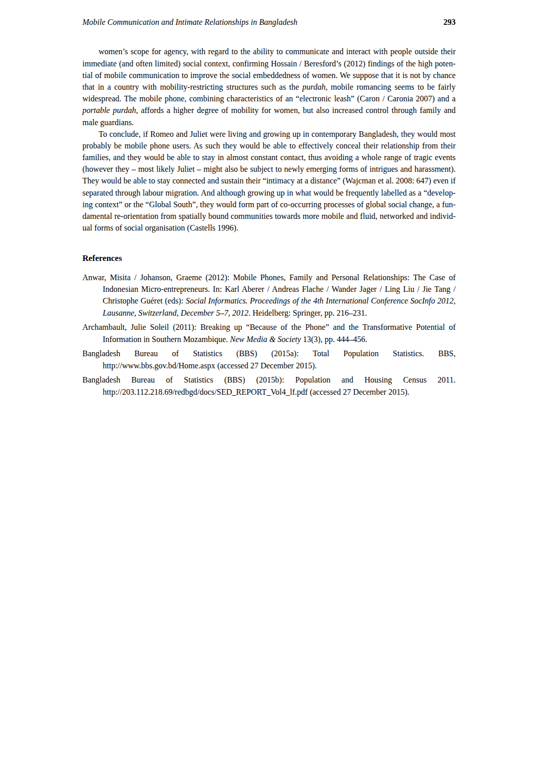Mobile Communication and Intimate Relationships in Bangladesh 293
women’s scope for agency, with regard to the ability to communicate and interact with people outside their immediate (and often limited) social context, confirming Hossain / Beresford’s (2012) findings of the high potential of mobile communication to improve the social embeddedness of women. We suppose that it is not by chance that in a country with mobility-restricting structures such as the purdah, mobile romancing seems to be fairly widespread. The mobile phone, combining characteristics of an “electronic leash” (Caron / Caronia 2007) and a portable purdah, affords a higher degree of mobility for women, but also increased control through family and male guardians.
To conclude, if Romeo and Juliet were living and growing up in contemporary Bangladesh, they would most probably be mobile phone users. As such they would be able to effectively conceal their relationship from their families, and they would be able to stay in almost constant contact, thus avoiding a whole range of tragic events (however they – most likely Juliet – might also be subject to newly emerging forms of intrigues and harassment). They would be able to stay connected and sustain their “intimacy at a distance” (Wajcman et al. 2008: 647) even if separated through labour migration. And although growing up in what would be frequently labelled as a “developing context” or the “Global South”, they would form part of co-occurring processes of global social change, a fundamental re-orientation from spatially bound communities towards more mobile and fluid, networked and individual forms of social organisation (Castells 1996).
References
Anwar, Misita / Johanson, Graeme (2012): Mobile Phones, Family and Personal Relationships: The Case of Indonesian Micro-entrepreneurs. In: Karl Aberer / Andreas Flache / Wander Jager / Ling Liu / Jie Tang / Christophe Guéret (eds): Social Informatics. Proceedings of the 4th International Conference SocInfo 2012, Lausanne, Switzerland, December 5–7, 2012. Heidelberg: Springer, pp. 216–231.
Archambault, Julie Soleil (2011): Breaking up “Because of the Phone” and the Transformative Potential of Information in Southern Mozambique. New Media & Society 13(3), pp. 444–456.
Bangladesh Bureau of Statistics (BBS) (2015a): Total Population Statistics. BBS, http://www.bbs.gov.bd/Home.aspx (accessed 27 December 2015).
Bangladesh Bureau of Statistics (BBS) (2015b): Population and Housing Census 2011. http://203.112.218.69/redbgd/docs/SED_REPORT_Vol4_lf.pdf (accessed 27 December 2015).